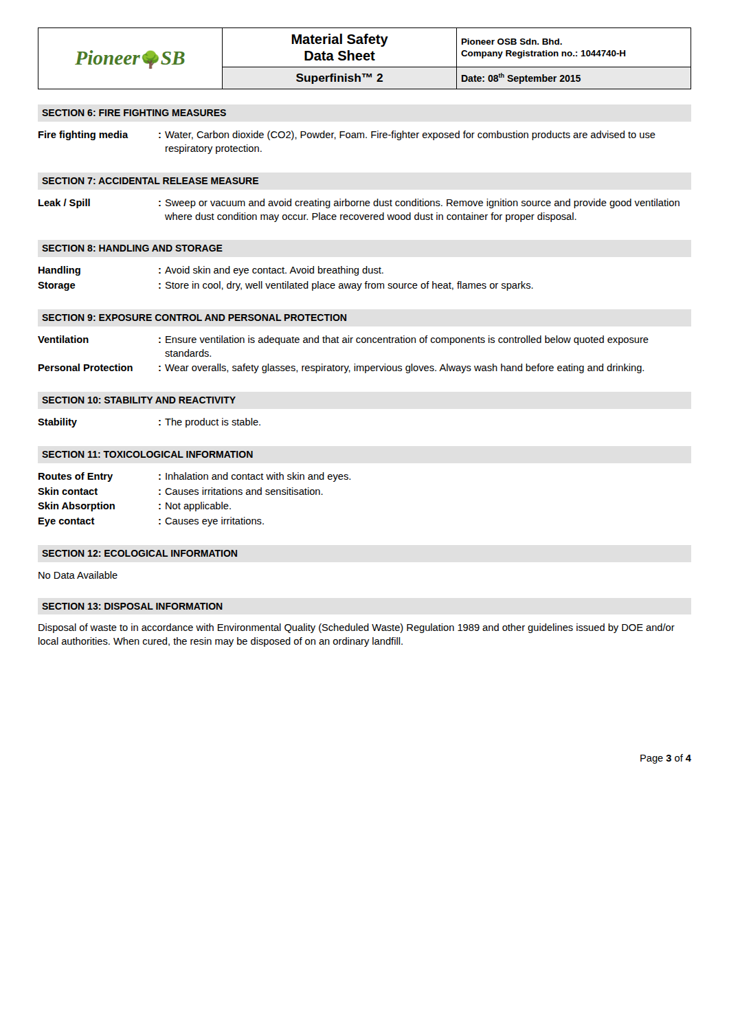| Pioneer 🌳 SB | Material Safety Data Sheet | Pioneer OSB Sdn. Bhd. Company Registration no.: 1044740-H |
| Superfinish™ 2 | Date: 08 th September 2015 |
SECTION 6: FIRE FIGHTING MEASURES
| Fire fighting media | : | Water, Carbon dioxide (CO2), Powder, Foam. Fire-fighter exposed for combustion products are advised to use respiratory protection. |
SECTION 7: ACCIDENTAL RELEASE MEASURE
| Leak / Spill | : | Sweep or vacuum and avoid creating airborne dust conditions. Remove ignition source and provide good ventilation where dust condition may occur. Place recovered wood dust in container for proper disposal. |
SECTION 8: HANDLING AND STORAGE
| Handling | : | Avoid skin and eye contact. Avoid breathing dust. |
| Storage | : | Store in cool, dry, well ventilated place away from source of heat, flames or sparks. |
SECTION 9: EXPOSURE CONTROL AND PERSONAL PROTECTION
| Ventilation | : | Ensure ventilation is adequate and that air concentration of components is controlled below quoted exposure standards. |
| Personal Protection | : | Wear overalls, safety glasses, respiratory, impervious gloves. Always wash hand before eating and drinking. |
SECTION 10: STABILITY AND REACTIVITY
| Stability | : | The product is stable. |
SECTION 11: TOXICOLOGICAL INFORMATION
| Routes of Entry | : | Inhalation and contact with skin and eyes. |
| Skin contact | : | Causes irritations and sensitisation. |
| Skin Absorption | : | Not applicable. |
| Eye contact | : | Causes eye irritations. |
SECTION 12: ECOLOGICAL INFORMATION
No Data Available
SECTION 13: DISPOSAL INFORMATION
Disposal of waste to in accordance with Environmental Quality (Scheduled Waste) Regulation 1989 and other guidelines issued by DOE and/or local authorities. When cured, the resin may be disposed of on an ordinary landfill.
Page 3 of 4